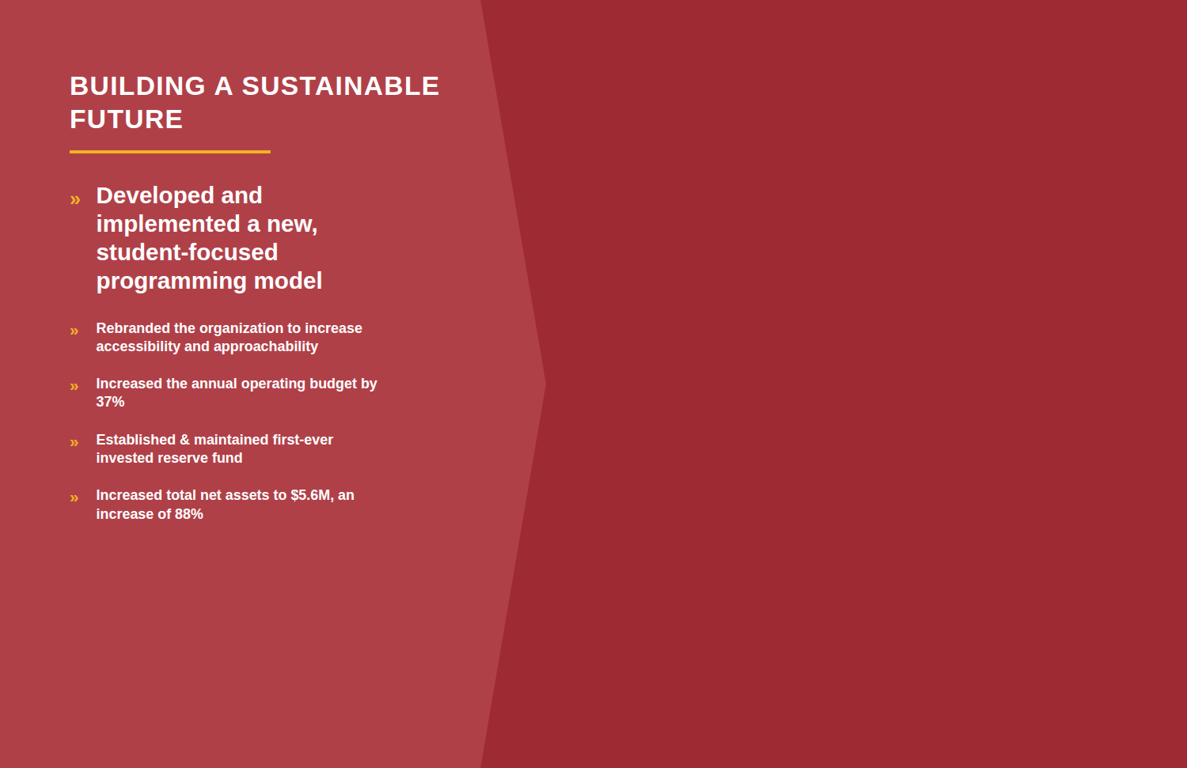Building a Sustainable Future
Developed and implemented a new, student-focused programming model
Rebranded the organization to increase accessibility and approachability
Increased the annual operating budget by 37%
Established & maintained first-ever invested reserve fund
Increased total net assets to $5.6M, an increase of 88%